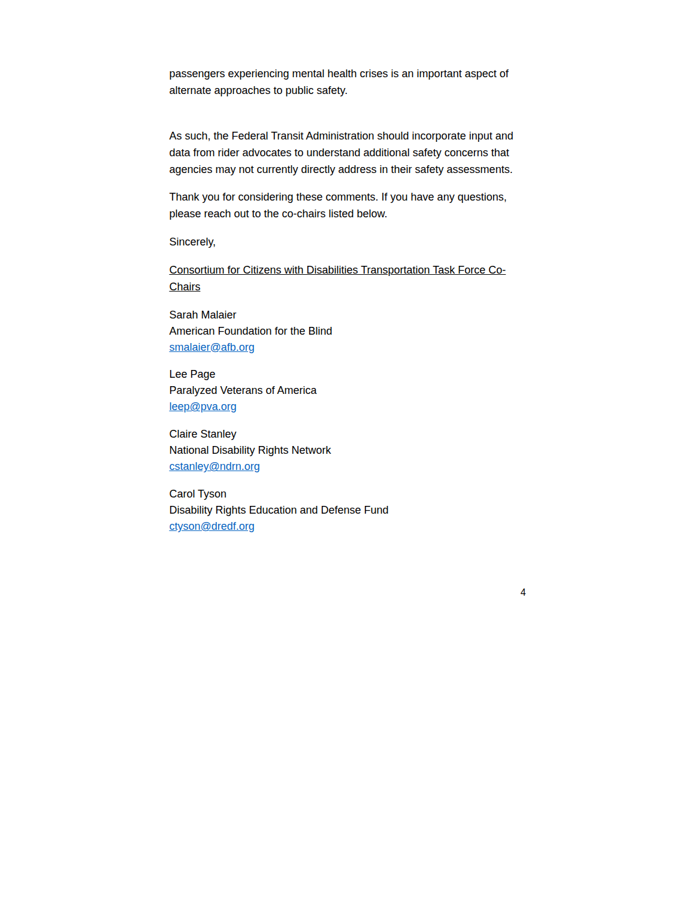passengers experiencing mental health crises is an important aspect of alternate approaches to public safety.
As such, the Federal Transit Administration should incorporate input and data from rider advocates to understand additional safety concerns that agencies may not currently directly address in their safety assessments.
Thank you for considering these comments. If you have any questions, please reach out to the co-chairs listed below.
Sincerely,
Consortium for Citizens with Disabilities Transportation Task Force Co-Chairs
Sarah Malaier
American Foundation for the Blind
smalaier@afb.org
Lee Page
Paralyzed Veterans of America
leep@pva.org
Claire Stanley
National Disability Rights Network
cstanley@ndrn.org
Carol Tyson
Disability Rights Education and Defense Fund
ctyson@dredf.org
4